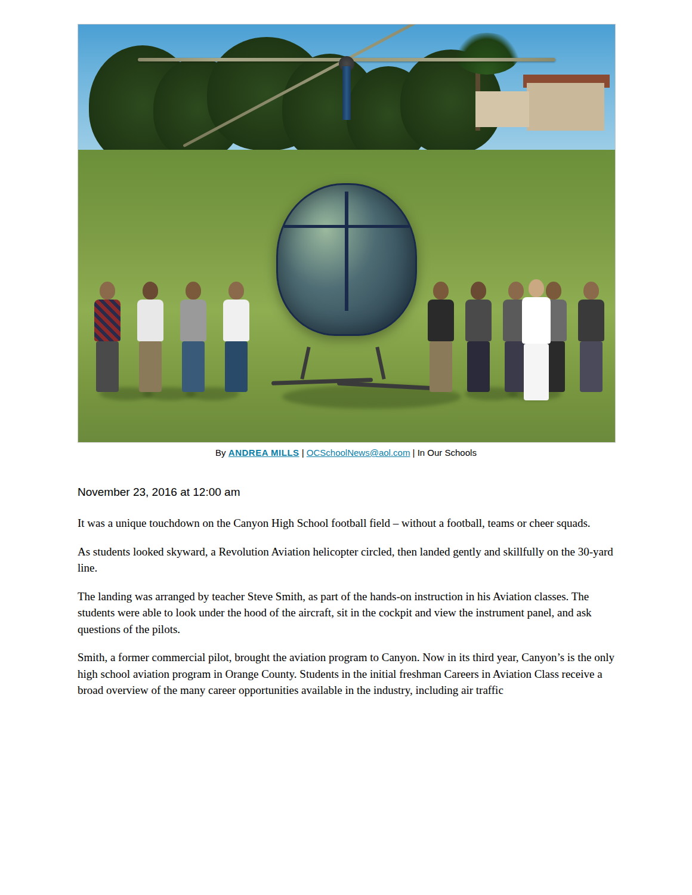By ANDREA MILLS | OCSchoolNews@aol.com | In Our Schools
November 23, 2016 at 12:00 am
It was a unique touchdown on the Canyon High School football field – without a football, teams or cheer squads.
As students looked skyward, a Revolution Aviation helicopter circled, then landed gently and skillfully on the 30-yard line.
The landing was arranged by teacher Steve Smith, as part of the hands-on instruction in his Aviation classes. The students were able to look under the hood of the aircraft, sit in the cockpit and view the instrument panel, and ask questions of the pilots.
Smith, a former commercial pilot, brought the aviation program to Canyon. Now in its third year, Canyon’s is the only high school aviation program in Orange County. Students in the initial freshman Careers in Aviation Class receive a broad overview of the many career opportunities available in the industry, including air traffic